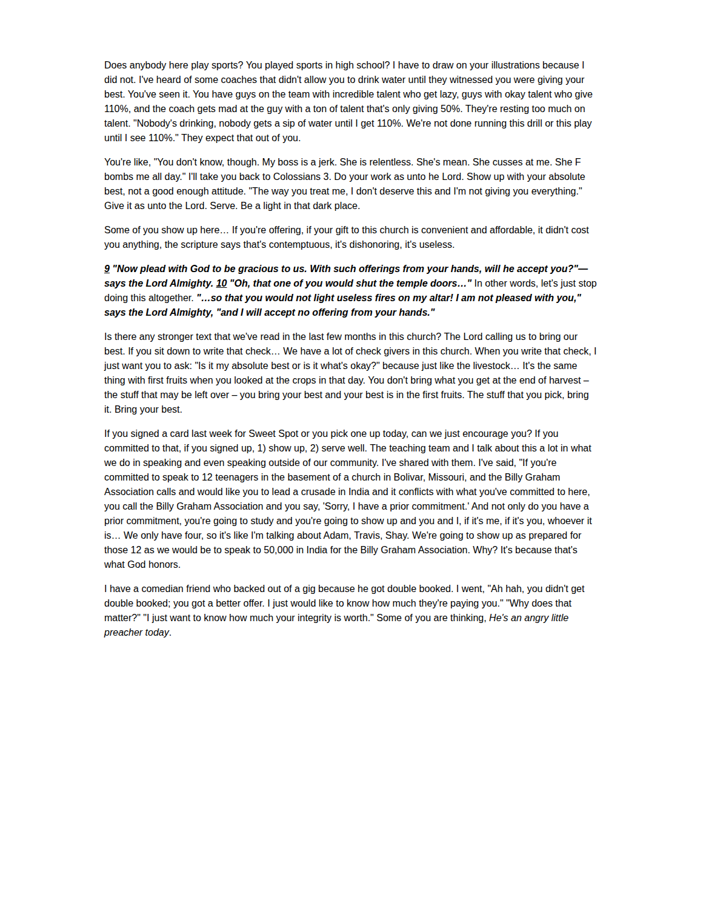Does anybody here play sports? You played sports in high school? I have to draw on your illustrations because I did not. I've heard of some coaches that didn't allow you to drink water until they witnessed you were giving your best. You've seen it. You have guys on the team with incredible talent who get lazy, guys with okay talent who give 110%, and the coach gets mad at the guy with a ton of talent that's only giving 50%. They're resting too much on talent. "Nobody's drinking, nobody gets a sip of water until I get 110%. We're not done running this drill or this play until I see 110%." They expect that out of you.
You're like, "You don't know, though. My boss is a jerk. She is relentless. She's mean. She cusses at me. She F bombs me all day." I'll take you back to Colossians 3. Do your work as unto he Lord. Show up with your absolute best, not a good enough attitude. "The way you treat me, I don't deserve this and I'm not giving you everything." Give it as unto the Lord. Serve. Be a light in that dark place.
Some of you show up here… If you're offering, if your gift to this church is convenient and affordable, it didn't cost you anything, the scripture says that's contemptuous, it's dishonoring, it's useless.
9 "Now plead with God to be gracious to us. With such offerings from your hands, will he accept you?"—says the Lord Almighty. 10 "Oh, that one of you would shut the temple doors…" In other words, let's just stop doing this altogether. "…so that you would not light useless fires on my altar! I am not pleased with you," says the Lord Almighty, "and I will accept no offering from your hands."
Is there any stronger text that we've read in the last few months in this church? The Lord calling us to bring our best. If you sit down to write that check… We have a lot of check givers in this church. When you write that check, I just want you to ask: "Is it my absolute best or is it what's okay?" because just like the livestock… It's the same thing with first fruits when you looked at the crops in that day. You don't bring what you get at the end of harvest – the stuff that may be left over – you bring your best and your best is in the first fruits. The stuff that you pick, bring it. Bring your best.
If you signed a card last week for Sweet Spot or you pick one up today, can we just encourage you? If you committed to that, if you signed up, 1) show up, 2) serve well. The teaching team and I talk about this a lot in what we do in speaking and even speaking outside of our community. I've shared with them. I've said, "If you're committed to speak to 12 teenagers in the basement of a church in Bolivar, Missouri, and the Billy Graham Association calls and would like you to lead a crusade in India and it conflicts with what you've committed to here, you call the Billy Graham Association and you say, 'Sorry, I have a prior commitment.' And not only do you have a prior commitment, you're going to study and you're going to show up and you and I, if it's me, if it's you, whoever it is… We only have four, so it's like I'm talking about Adam, Travis, Shay. We're going to show up as prepared for those 12 as we would be to speak to 50,000 in India for the Billy Graham Association. Why? It's because that's what God honors.
I have a comedian friend who backed out of a gig because he got double booked. I went, "Ah hah, you didn't get double booked; you got a better offer. I just would like to know how much they're paying you." "Why does that matter?" "I just want to know how much your integrity is worth." Some of you are thinking, He's an angry little preacher today.